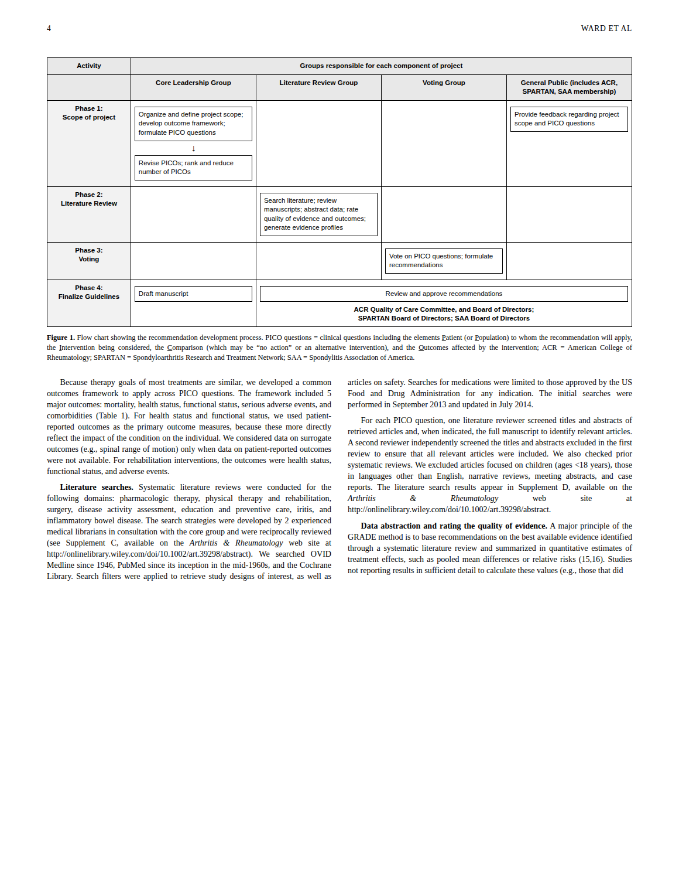4 WARD ET AL
| Activity | Groups responsible for each component of project |
| --- | --- |
| | Core Leadership Group | Literature Review Group | Voting Group | General Public (includes ACR, SPARTAN, SAA membership) |
| Phase 1: Scope of project | Organize and define project scope; develop outcome framework; formulate PICO questions ↓ Revise PICOs; rank and reduce number of PICOs | | | Provide feedback regarding project scope and PICO questions |
| Phase 2: Literature Review | | Search literature; review manuscripts; abstract data; rate quality of evidence and outcomes; generate evidence profiles | | |
| Phase 3: Voting | | | Vote on PICO questions; formulate recommendations | |
| Phase 4: Finalize Guidelines | Draft manuscript | Review and approve recommendations ACR Quality of Care Committee, and Board of Directors; SPARTAN Board of Directors; SAA Board of Directors |
Figure 1. Flow chart showing the recommendation development process. PICO questions = clinical questions including the elements Patient (or Population) to whom the recommendation will apply, the Intervention being considered, the Comparison (which may be “no action” or an alternative intervention), and the Outcomes affected by the intervention; ACR = American College of Rheumatology; SPARTAN = Spondyloarthritis Research and Treatment Network; SAA = Spondylitis Association of America.
Because therapy goals of most treatments are similar, we developed a common outcomes framework to apply across PICO questions. The framework included 5 major outcomes: mortality, health status, functional status, serious adverse events, and comorbidities (Table 1). For health status and functional status, we used patient-reported outcomes as the primary outcome measures, because these more directly reflect the impact of the condition on the individual. We considered data on surrogate outcomes (e.g., spinal range of motion) only when data on patient-reported outcomes were not available. For rehabilitation interventions, the outcomes were health status, functional status, and adverse events.
Literature searches. Systematic literature reviews were conducted for the following domains: pharmacologic therapy, physical therapy and rehabilitation, surgery, disease activity assessment, education and preventive care, iritis, and inflammatory bowel disease. The search strategies were developed by 2 experienced medical librarians in consultation with the core group and were reciprocally reviewed (see Supplement C, available on the Arthritis & Rheumatology web site at http://onlinelibrary.wiley.com/doi/10.1002/art.39298/abstract). We searched OVID Medline since 1946, PubMed since its inception in the mid-1960s, and the Cochrane Library. Search filters were applied to retrieve study designs of interest, as well as articles on safety. Searches for medications were limited to those approved by the US Food and Drug Administration for any indication. The initial searches were performed in September 2013 and updated in July 2014.
For each PICO question, one literature reviewer screened titles and abstracts of retrieved articles and, when indicated, the full manuscript to identify relevant articles. A second reviewer independently screened the titles and abstracts excluded in the first review to ensure that all relevant articles were included. We also checked prior systematic reviews. We excluded articles focused on children (ages <18 years), those in languages other than English, narrative reviews, meeting abstracts, and case reports. The literature search results appear in Supplement D, available on the Arthritis & Rheumatology web site at http://onlinelibrary.wiley.com/doi/10.1002/art.39298/abstract.
Data abstraction and rating the quality of evidence. A major principle of the GRADE method is to base recommendations on the best available evidence identified through a systematic literature review and summarized in quantitative estimates of treatment effects, such as pooled mean differences or relative risks (15,16). Studies not reporting results in sufficient detail to calculate these values (e.g., those that did